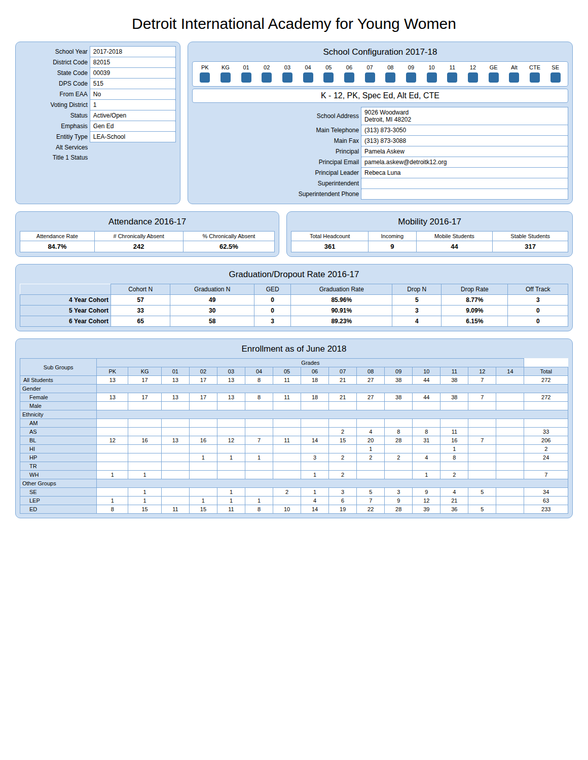Detroit International Academy for Young Women
| School Year | 2017-2018 |
| District Code | 82015 |
| State Code | 00039 |
| DPS Code | 515 |
| From EAA | No |
| Voting District | 1 |
| Status | Active/Open |
| Emphasis | Gen Ed |
| Entitiy Type | LEA-School |
| Alt Services | |
| Title 1 Status | |
School Configuration 2017-18
| PK | KG | 01 | 02 | 03 | 04 | 05 | 06 | 07 | 08 | 09 | 10 | 11 | 12 | GE | Alt | CTE | SE |
K - 12, PK, Spec Ed, Alt Ed, CTE
| School Address | 9026 Woodward Detroit, MI 48202 |
| Main Telephone | (313) 873-3050 |
| Main Fax | (313) 873-3088 |
| Principal | Pamela Askew |
| Principal Email | pamela.askew@detroitk12.org |
| Principal Leader | Rebeca Luna |
| Superintendent | |
| Superintendent Phone | |
Attendance 2016-17
| Attendance Rate | # Chronically Absent | % Chronically Absent |
| 84.7% | 242 | 62.5% |
Mobility 2016-17
| Total Headcount | Incoming | Mobile Students | Stable Students |
| 361 | 9 | 44 | 317 |
Graduation/Dropout Rate 2016-17
| | Cohort N | Graduation N | GED | Graduation Rate | Drop N | Drop Rate | Off Track |
| --- | --- | --- | --- | --- | --- | --- | --- |
| 4 Year Cohort | 57 | 49 | 0 | 85.96% | 5 | 8.77% | 3 |
| 5 Year Cohort | 33 | 30 | 0 | 90.91% | 3 | 9.09% | 0 |
| 6 Year Cohort | 65 | 58 | 3 | 89.23% | 4 | 6.15% | 0 |
Enrollment as of June 2018
| Sub Groups | Grades |
| --- | --- |
| PK | KG | 01 | 02 | 03 | 04 | 05 | 06 | 07 | 08 | 09 | 10 | 11 | 12 | 14 | Total |
| All Students | 13 | 17 | 13 | 17 | 13 | 8 | 11 | 18 | 21 | 27 | 38 | 44 | 38 | 7 | | 272 |
| Gender | |
| Female | 13 | 17 | 13 | 17 | 13 | 8 | 11 | 18 | 21 | 27 | 38 | 44 | 38 | 7 | | 272 |
| Male | | | | | | | | | | | | | | | | |
| Ethnicity | |
| AM | | | | | | | | | | | | | | | | |
| AS | | | | | | | | | 2 | 4 | 8 | 8 | 11 | | | 33 |
| BL | 12 | 16 | 13 | 16 | 12 | 7 | 11 | 14 | 15 | 20 | 28 | 31 | 16 | 7 | | 206 |
| HI | | | | | | | | | | 1 | | | 1 | | | 2 |
| HP | | | | 1 | 1 | 1 | | 3 | 2 | 2 | 2 | 4 | 8 | | | 24 |
| TR | | | | | | | | | | | | | | | | |
| WH | 1 | 1 | | | | | | 1 | 2 | | | 1 | 2 | | | 7 |
| Other Groups | |
| SE | | 1 | | | 1 | | 2 | 1 | 3 | 5 | 3 | 9 | 4 | 5 | | 34 |
| LEP | 1 | 1 | | 1 | 1 | 1 | | 4 | 6 | 7 | 9 | 12 | 21 | | | 63 |
| ED | 8 | 15 | 11 | 15 | 11 | 8 | 10 | 14 | 19 | 22 | 28 | 39 | 36 | 5 | | 233 |